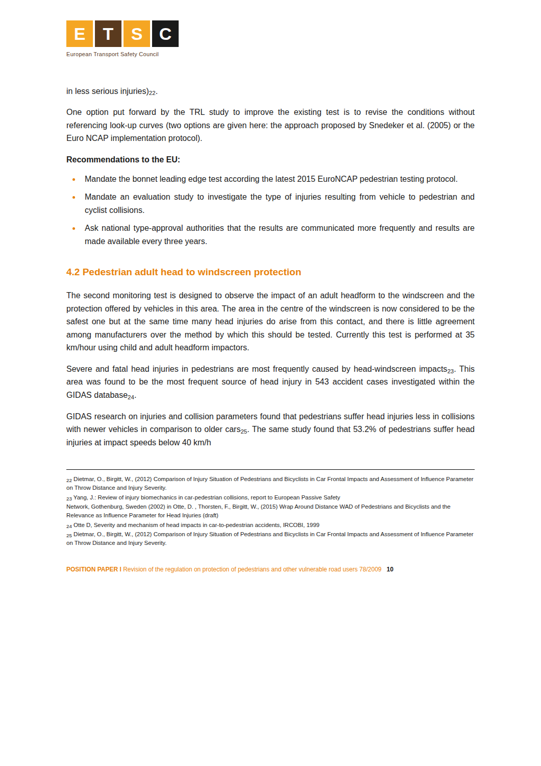E
T
S
C
European Transport Safety Council
in less serious injuries)22.
One option put forward by the TRL study to improve the existing test is to revise the conditions without referencing look-up curves (two options are given here: the approach proposed by Snedeker et al. (2005) or the Euro NCAP implementation protocol).
Recommendations to the EU:
Mandate the bonnet leading edge test according the latest 2015 EuroNCAP pedestrian testing protocol.
Mandate an evaluation study to investigate the type of injuries resulting from vehicle to pedestrian and cyclist collisions.
Ask national type-approval authorities that the results are communicated more frequently and results are made available every three years.
4.2 Pedestrian adult head to windscreen protection
The second monitoring test is designed to observe the impact of an adult headform to the windscreen and the protection offered by vehicles in this area. The area in the centre of the windscreen is now considered to be the safest one but at the same time many head injuries do arise from this contact, and there is little agreement among manufacturers over the method by which this should be tested. Currently this test is performed at 35 km/hour using child and adult headform impactors.
Severe and fatal head injuries in pedestrians are most frequently caused by head-windscreen impacts23. This area was found to be the most frequent source of head injury in 543 accident cases investigated within the GIDAS database24.
GIDAS research on injuries and collision parameters found that pedestrians suffer head injuries less in collisions with newer vehicles in comparison to older cars25. The same study found that 53.2% of pedestrians suffer head injuries at impact speeds below 40 km/h
22 Dietmar, O., Birgitt, W., (2012) Comparison of Injury Situation of Pedestrians and Bicyclists in Car Frontal Impacts and Assessment of Influence Parameter on Throw Distance and Injury Severity.
23 Yang, J.: Review of injury biomechanics in car-pedestrian collisions, report to European Passive Safety
Network, Gothenburg, Sweden (2002) in Otte, D. , Thorsten, F., Birgitt, W., (2015) Wrap Around Distance WAD of Pedestrians and Bicyclists and the Relevance as Influence Parameter for Head Injuries (draft)
24 Otte D, Severity and mechanism of head impacts in car-to-pedestrian accidents, IRCOBI, 1999
25 Dietmar, O., Birgitt, W., (2012) Comparison of Injury Situation of Pedestrians and Bicyclists in Car Frontal Impacts and Assessment of Influence Parameter on Throw Distance and Injury Severity.
POSITION PAPER l Revision of the regulation on protection of pedestrians and other vulnerable road users 78/2009 10